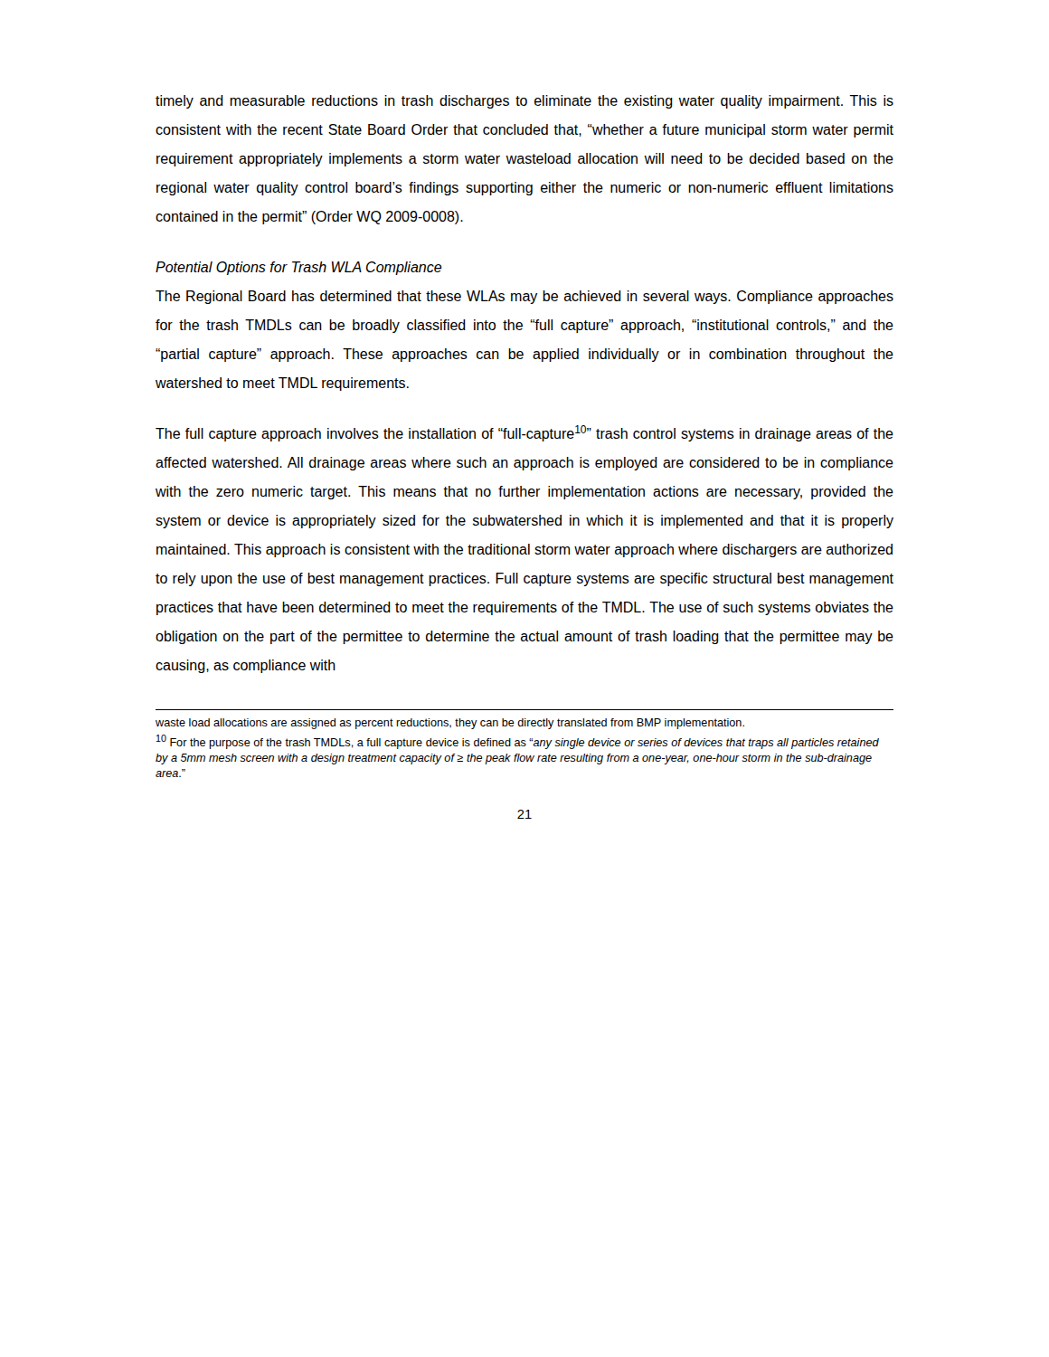timely and measurable reductions in trash discharges to eliminate the existing water quality impairment. This is consistent with the recent State Board Order that concluded that, “whether a future municipal storm water permit requirement appropriately implements a storm water wasteload allocation will need to be decided based on the regional water quality control board’s findings supporting either the numeric or non-numeric effluent limitations contained in the permit” (Order WQ 2009-0008).
Potential Options for Trash WLA Compliance
The Regional Board has determined that these WLAs may be achieved in several ways. Compliance approaches for the trash TMDLs can be broadly classified into the “full capture” approach, “institutional controls,” and the “partial capture” approach. These approaches can be applied individually or in combination throughout the watershed to meet TMDL requirements.
The full capture approach involves the installation of “full-capture10” trash control systems in drainage areas of the affected watershed. All drainage areas where such an approach is employed are considered to be in compliance with the zero numeric target. This means that no further implementation actions are necessary, provided the system or device is appropriately sized for the subwatershed in which it is implemented and that it is properly maintained. This approach is consistent with the traditional storm water approach where dischargers are authorized to rely upon the use of best management practices. Full capture systems are specific structural best management practices that have been determined to meet the requirements of the TMDL. The use of such systems obviates the obligation on the part of the permittee to determine the actual amount of trash loading that the permittee may be causing, as compliance with
waste load allocations are assigned as percent reductions, they can be directly translated from BMP implementation.
10 For the purpose of the trash TMDLs, a full capture device is defined as “any single device or series of devices that traps all particles retained by a 5mm mesh screen with a design treatment capacity of ≥ the peak flow rate resulting from a one-year, one-hour storm in the sub-drainage area.”
21